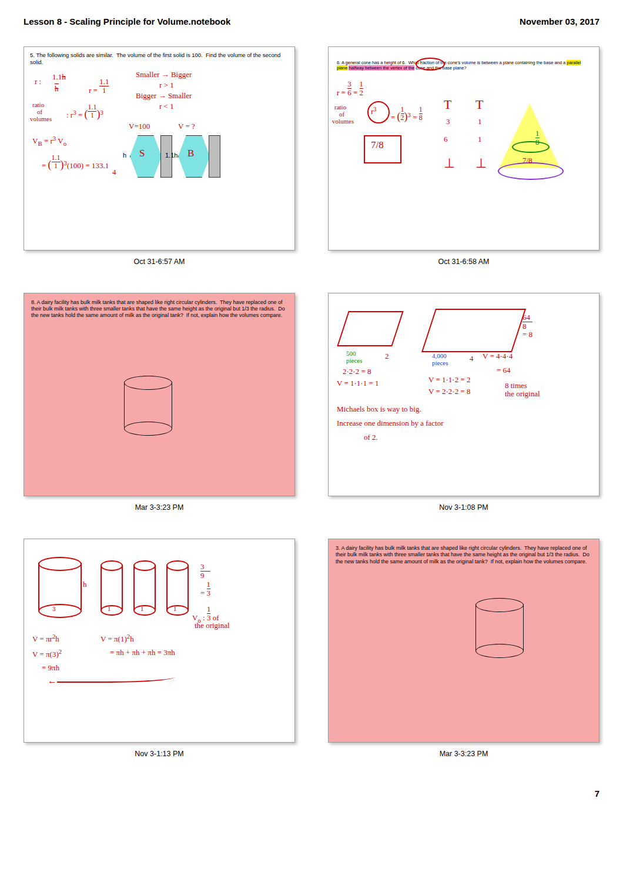Lesson 8 - Scaling Principle for Volume.notebook
November 03, 2017
5. The following solids are similar. The volume of the first solid is 100. Find the volume of the second solid.
r : 1.1h h r = 1.1
1 Smaller → Bigger r > 1 Bigger → Smaller r < 1 ratio of volumes : r3 = (1.1
1)3 VB = r3 Vo = (1.1
1)3(100) = 133.1 4 V=100 V = ?
S B h 1.1h
Oct 31-6:57 AM
6. A general cone has a height of 6. What fraction of the cone's volume is between a plane containing the base and a parallel plane halfway between the vertex of the cone and the base plane?
r = 3
6 = 1
2 ratio of volumes
r3 = (1
2)3 = 1
8
7/8 T T 3 6 1 1 ⊥ ⊥
1
8 7/8
Oct 31-6:58 AM
8. A dairy facility has bulk milk tanks that are shaped like right circular cylinders. They have replaced one of their bulk milk tanks with three smaller tanks that have the same height as the original but 1/3 the radius. Do the new tanks hold the same amount of milk as the original tank? If not, explain how the volumes compare.
Mar 3-3:23 PM
500
pieces 2 2·2·2 = 8 V = 1·1·1 = 1
64
8 = 8 4,000
pieces 4 V = 4·4·4 = 64 V = 1·1·2 = 2 V = 2·2·2 = 8 8 times
the original Michaels box is way to big. Increase one dimension by a factor of 2.
Nov 3-1:08 PM
3 h
1 1 1 3
9 = 1
3 Vo : 1
3 of the original V = πr2h V = π(3)2 = 9πh V = π(1)2h = πh + πh + πh = 3πh ←
Nov 3-1:13 PM
3. A dairy facility has bulk milk tanks that are shaped like right circular cylinders. They have replaced one of their bulk milk tanks with three smaller tanks that have the same height as the original but 1/3 the radius. Do the new tanks hold the same amount of milk as the original tank? If not, explain how the volumes compare.
Mar 3-3:23 PM
7